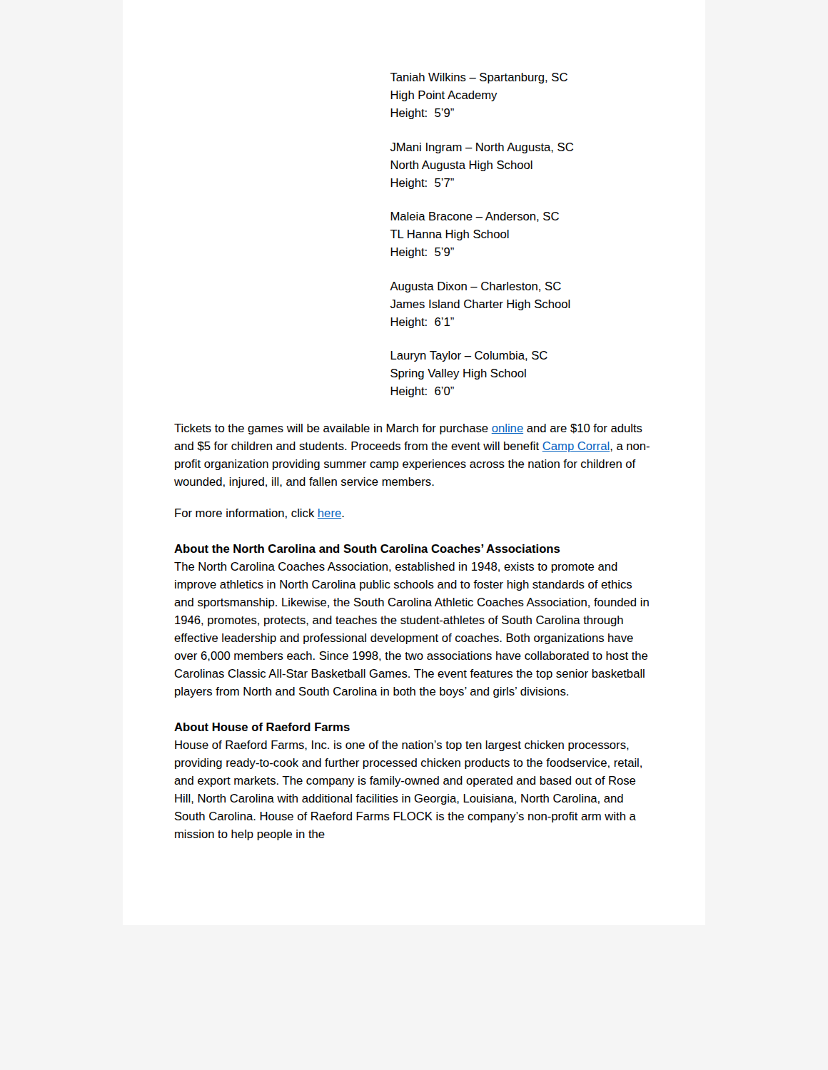Taniah Wilkins – Spartanburg, SC
High Point Academy
Height: 5’9”
JMani Ingram – North Augusta, SC
North Augusta High School
Height: 5’7”
Maleia Bracone – Anderson, SC
TL Hanna High School
Height: 5’9”
Augusta Dixon – Charleston, SC
James Island Charter High School
Height: 6’1”
Lauryn Taylor – Columbia, SC
Spring Valley High School
Height: 6’0”
Tickets to the games will be available in March for purchase online and are $10 for adults and $5 for children and students. Proceeds from the event will benefit Camp Corral, a non-profit organization providing summer camp experiences across the nation for children of wounded, injured, ill, and fallen service members.
For more information, click here.
About the North Carolina and South Carolina Coaches’ Associations
The North Carolina Coaches Association, established in 1948, exists to promote and improve athletics in North Carolina public schools and to foster high standards of ethics and sportsmanship. Likewise, the South Carolina Athletic Coaches Association, founded in 1946, promotes, protects, and teaches the student-athletes of South Carolina through effective leadership and professional development of coaches. Both organizations have over 6,000 members each. Since 1998, the two associations have collaborated to host the Carolinas Classic All-Star Basketball Games. The event features the top senior basketball players from North and South Carolina in both the boys’ and girls’ divisions.
About House of Raeford Farms
House of Raeford Farms, Inc. is one of the nation’s top ten largest chicken processors, providing ready-to-cook and further processed chicken products to the foodservice, retail, and export markets. The company is family-owned and operated and based out of Rose Hill, North Carolina with additional facilities in Georgia, Louisiana, North Carolina, and South Carolina. House of Raeford Farms FLOCK is the company’s non-profit arm with a mission to help people in the